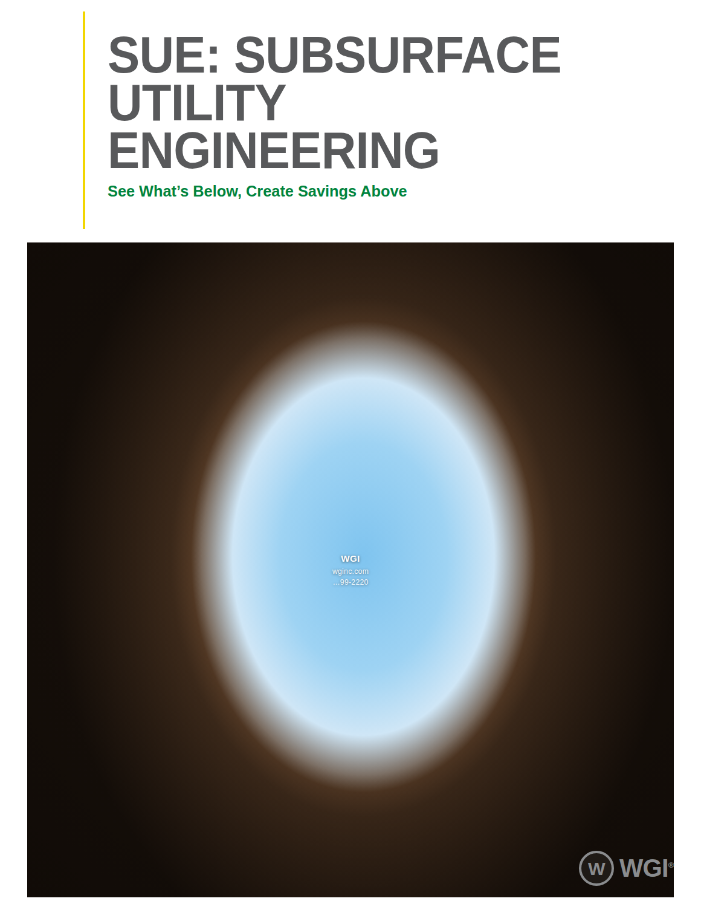SUE: Subsurface
Utility Engineering
See What’s Below, Create Savings Above
WGI wginc.com …99-2220
W WGI®